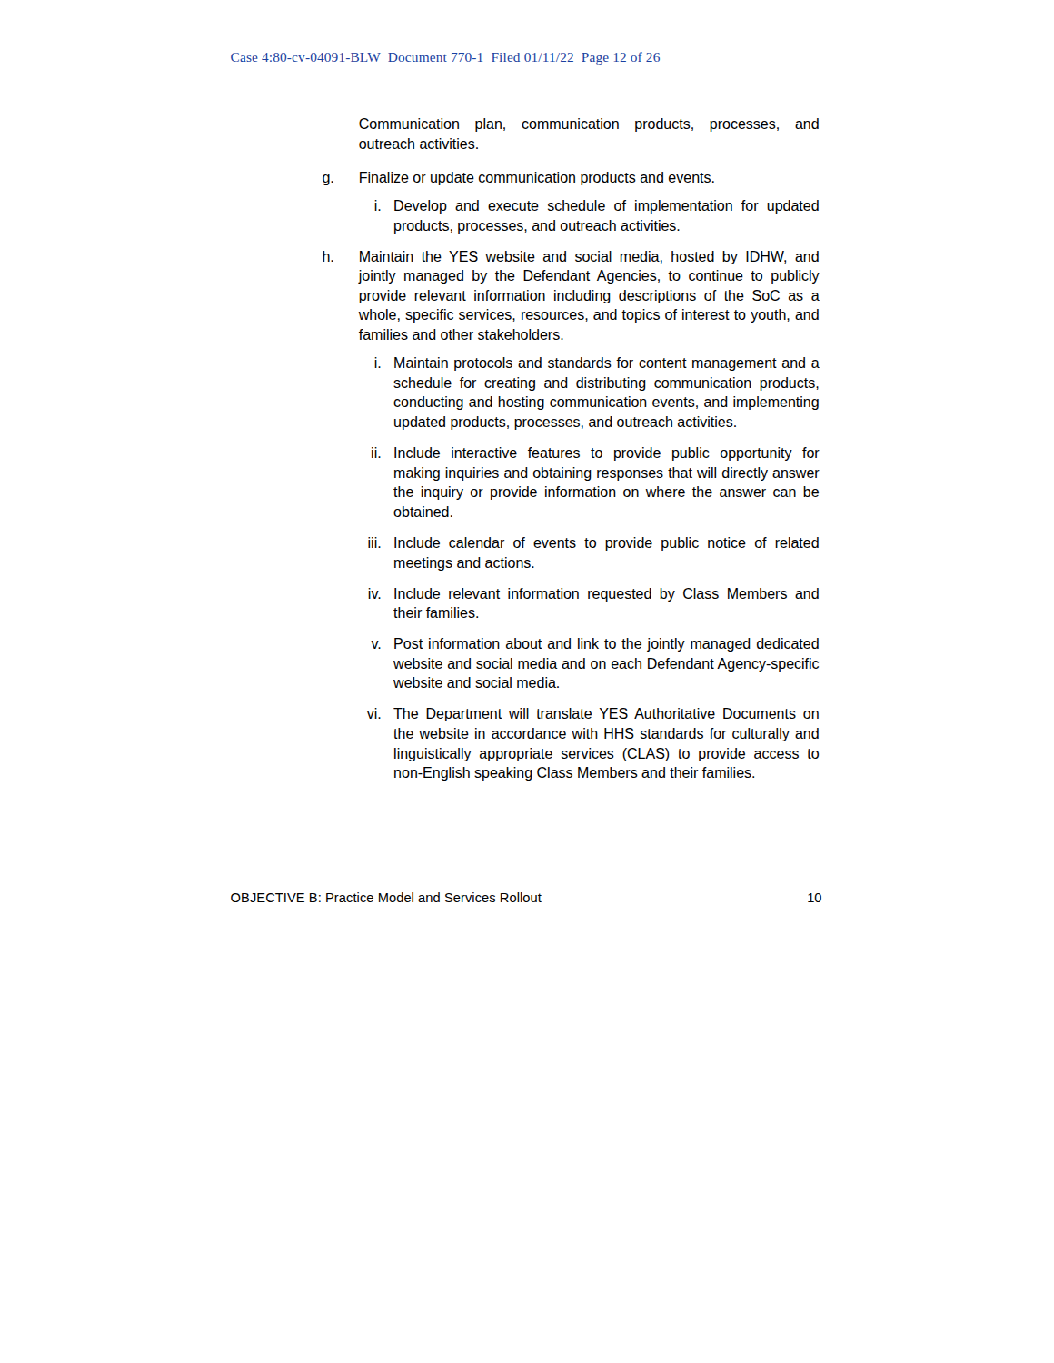Case 4:80-cv-04091-BLW Document 770-1 Filed 01/11/22 Page 12 of 26
Communication plan, communication products, processes, and outreach activities.
g. Finalize or update communication products and events.
i. Develop and execute schedule of implementation for updated products, processes, and outreach activities.
h. Maintain the YES website and social media, hosted by IDHW, and jointly managed by the Defendant Agencies, to continue to publicly provide relevant information including descriptions of the SoC as a whole, specific services, resources, and topics of interest to youth, and families and other stakeholders.
i. Maintain protocols and standards for content management and a schedule for creating and distributing communication products, conducting and hosting communication events, and implementing updated products, processes, and outreach activities.
ii. Include interactive features to provide public opportunity for making inquiries and obtaining responses that will directly answer the inquiry or provide information on where the answer can be obtained.
iii. Include calendar of events to provide public notice of related meetings and actions.
iv. Include relevant information requested by Class Members and their families.
v. Post information about and link to the jointly managed dedicated website and social media and on each Defendant Agency-specific website and social media.
vi. The Department will translate YES Authoritative Documents on the website in accordance with HHS standards for culturally and linguistically appropriate services (CLAS) to provide access to non-English speaking Class Members and their families.
OBJECTIVE B: Practice Model and Services Rollout 10